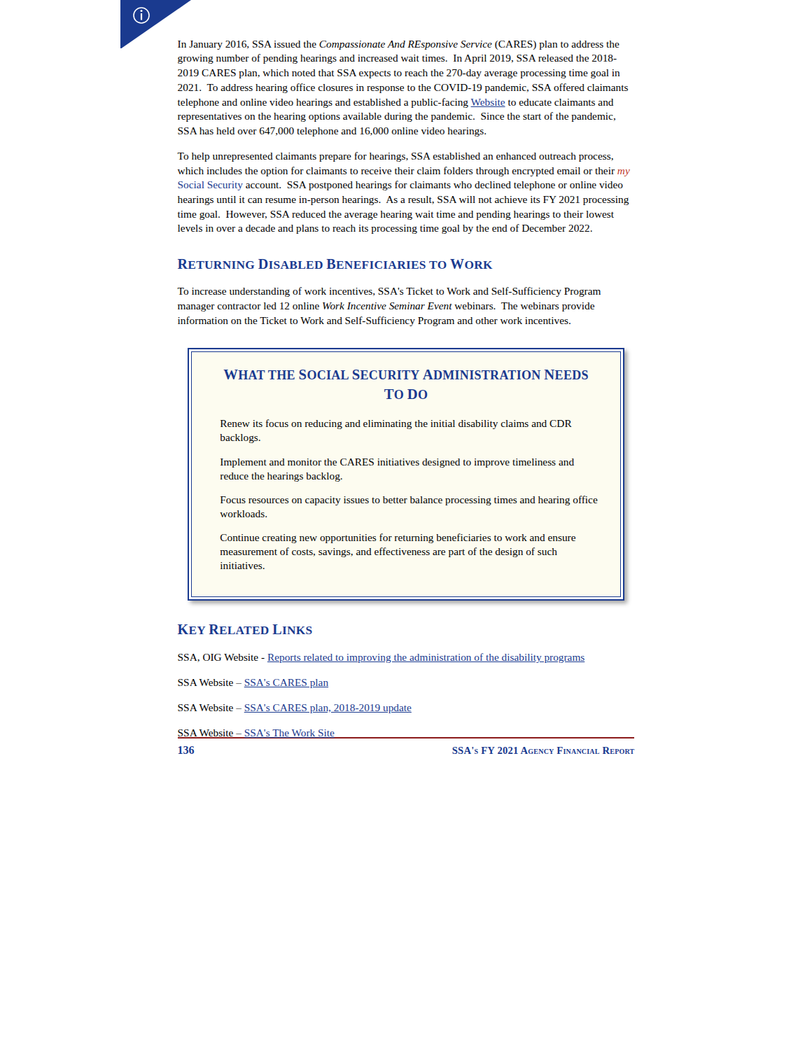In January 2016, SSA issued the Compassionate And REsponsive Service (CARES) plan to address the growing number of pending hearings and increased wait times. In April 2019, SSA released the 2018-2019 CARES plan, which noted that SSA expects to reach the 270-day average processing time goal in 2021. To address hearing office closures in response to the COVID-19 pandemic, SSA offered claimants telephone and online video hearings and established a public-facing Website to educate claimants and representatives on the hearing options available during the pandemic. Since the start of the pandemic, SSA has held over 647,000 telephone and 16,000 online video hearings.
To help unrepresented claimants prepare for hearings, SSA established an enhanced outreach process, which includes the option for claimants to receive their claim folders through encrypted email or their my Social Security account. SSA postponed hearings for claimants who declined telephone or online video hearings until it can resume in-person hearings. As a result, SSA will not achieve its FY 2021 processing time goal. However, SSA reduced the average hearing wait time and pending hearings to their lowest levels in over a decade and plans to reach its processing time goal by the end of December 2022.
RETURNING DISABLED BENEFICIARIES TO WORK
To increase understanding of work incentives, SSA's Ticket to Work and Self-Sufficiency Program manager contractor led 12 online Work Incentive Seminar Event webinars. The webinars provide information on the Ticket to Work and Self-Sufficiency Program and other work incentives.
WHAT THE SOCIAL SECURITY ADMINISTRATION NEEDS TO DO
Renew its focus on reducing and eliminating the initial disability claims and CDR backlogs.
Implement and monitor the CARES initiatives designed to improve timeliness and reduce the hearings backlog.
Focus resources on capacity issues to better balance processing times and hearing office workloads.
Continue creating new opportunities for returning beneficiaries to work and ensure measurement of costs, savings, and effectiveness are part of the design of such initiatives.
KEY RELATED LINKS
SSA, OIG Website - Reports related to improving the administration of the disability programs
SSA Website – SSA's CARES plan
SSA Website – SSA's CARES plan, 2018-2019 update
SSA Website – SSA's The Work Site
136 SSA's FY 2021 Agency Financial Report